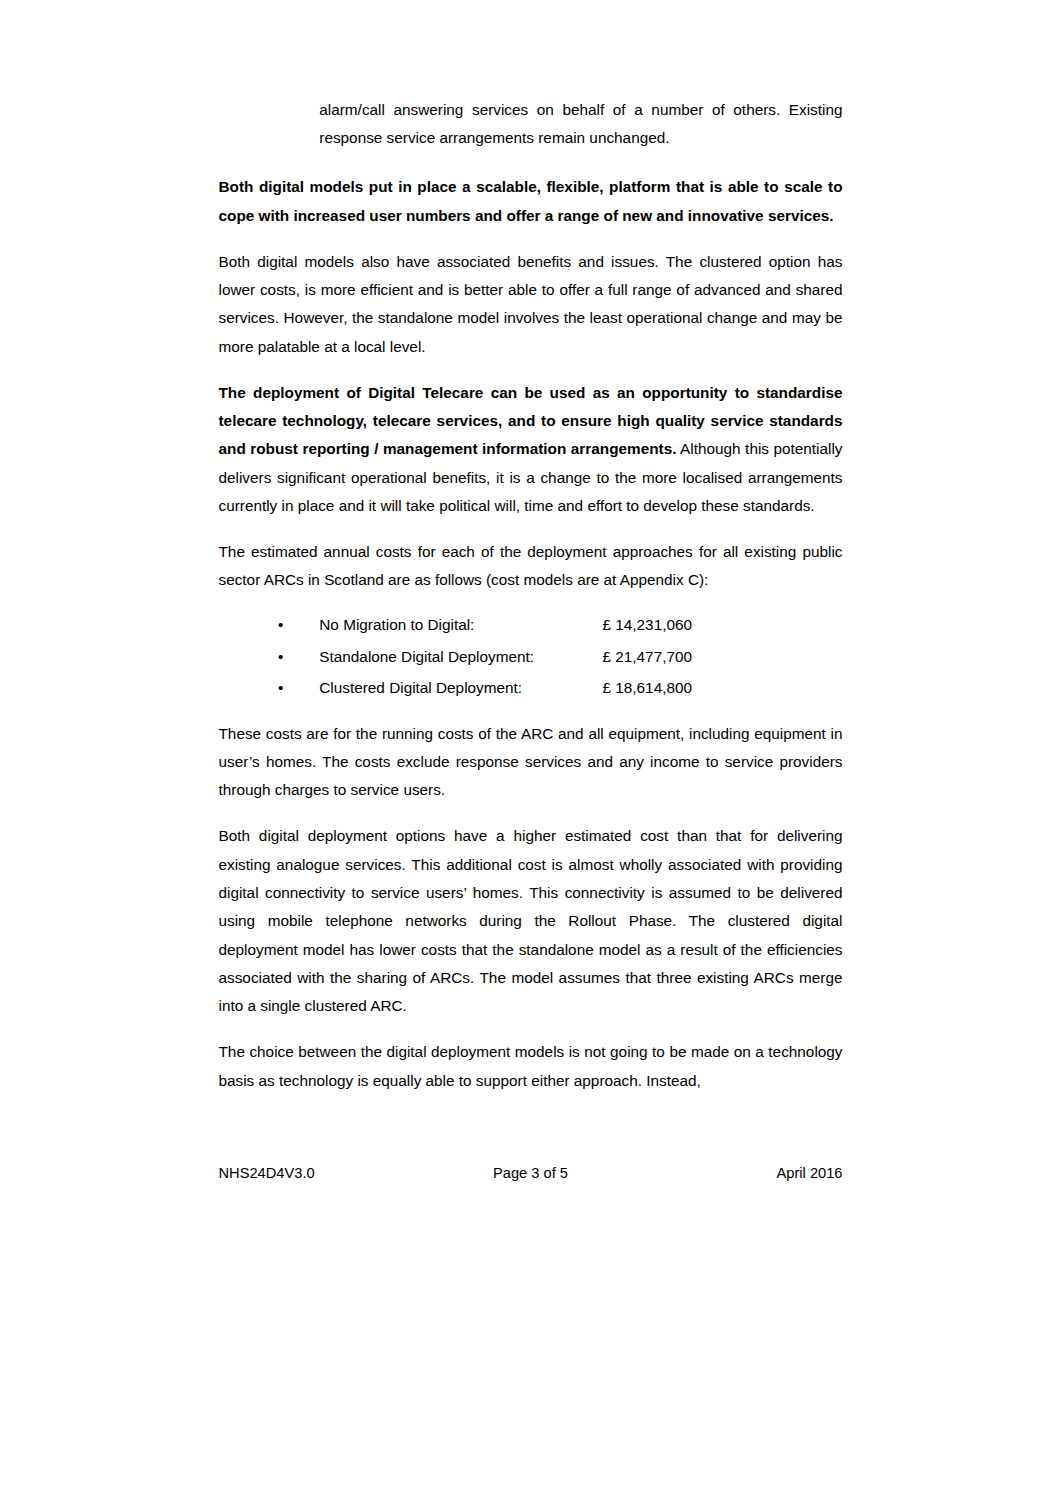alarm/call answering services on behalf of a number of others. Existing response service arrangements remain unchanged.
Both digital models put in place a scalable, flexible, platform that is able to scale to cope with increased user numbers and offer a range of new and innovative services.
Both digital models also have associated benefits and issues. The clustered option has lower costs, is more efficient and is better able to offer a full range of advanced and shared services. However, the standalone model involves the least operational change and may be more palatable at a local level.
The deployment of Digital Telecare can be used as an opportunity to standardise telecare technology, telecare services, and to ensure high quality service standards and robust reporting / management information arrangements. Although this potentially delivers significant operational benefits, it is a change to the more localised arrangements currently in place and it will take political will, time and effort to develop these standards.
The estimated annual costs for each of the deployment approaches for all existing public sector ARCs in Scotland are as follows (cost models are at Appendix C):
No Migration to Digital:£ 14,231,060
Standalone Digital Deployment:£ 21,477,700
Clustered Digital Deployment:£ 18,614,800
These costs are for the running costs of the ARC and all equipment, including equipment in user’s homes. The costs exclude response services and any income to service providers through charges to service users.
Both digital deployment options have a higher estimated cost than that for delivering existing analogue services. This additional cost is almost wholly associated with providing digital connectivity to service users’ homes. This connectivity is assumed to be delivered using mobile telephone networks during the Rollout Phase. The clustered digital deployment model has lower costs that the standalone model as a result of the efficiencies associated with the sharing of ARCs. The model assumes that three existing ARCs merge into a single clustered ARC.
The choice between the digital deployment models is not going to be made on a technology basis as technology is equally able to support either approach. Instead,
NHS24D4V3.0
Page 3 of 5
April 2016